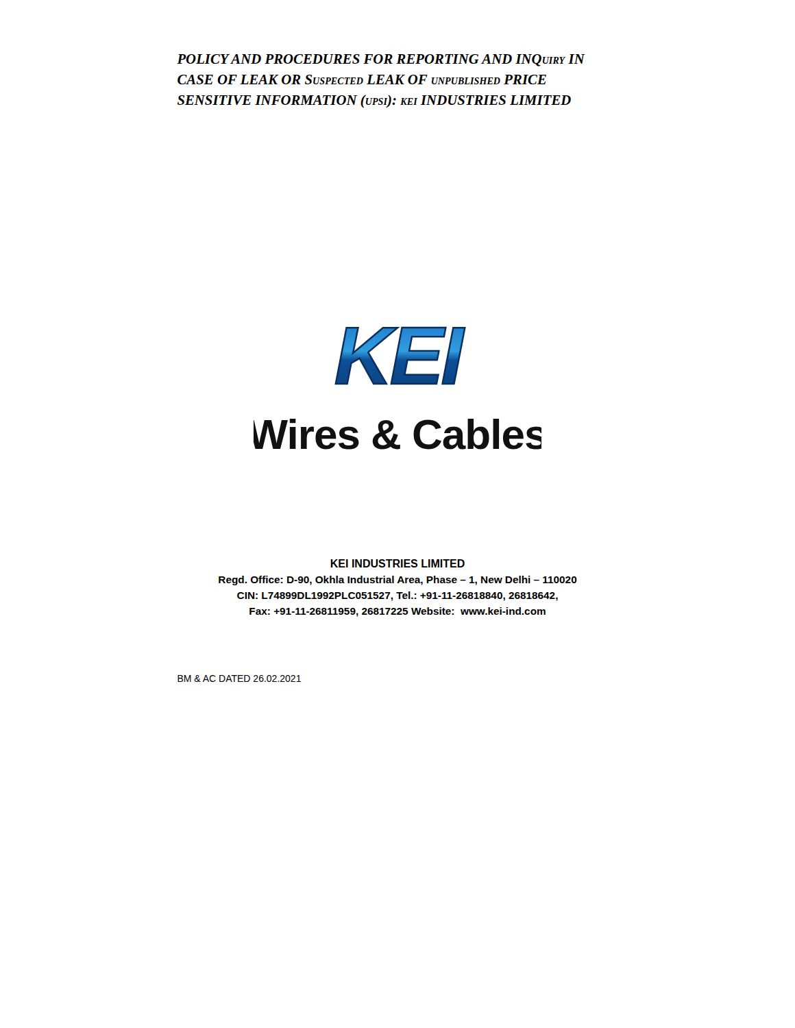POLICY AND PROCEDURES FOR REPORTING AND INQUIRY IN CASE OF LEAK OR SUSPECTED LEAK OF UNPUBLISHED PRICE SENSITIVE INFORMATION (UPSI): KEI INDUSTRIES LIMITED
KEI Wires & Cables
KEI INDUSTRIES LIMITED
Regd. Office: D-90, Okhla Industrial Area, Phase – 1, New Delhi – 110020
CIN: L74899DL1992PLC051527, Tel.: +91-11-26818840, 26818642,
Fax: +91-11-26811959, 26817225 Website: www.kei-ind.com
BM & AC DATED 26.02.2021